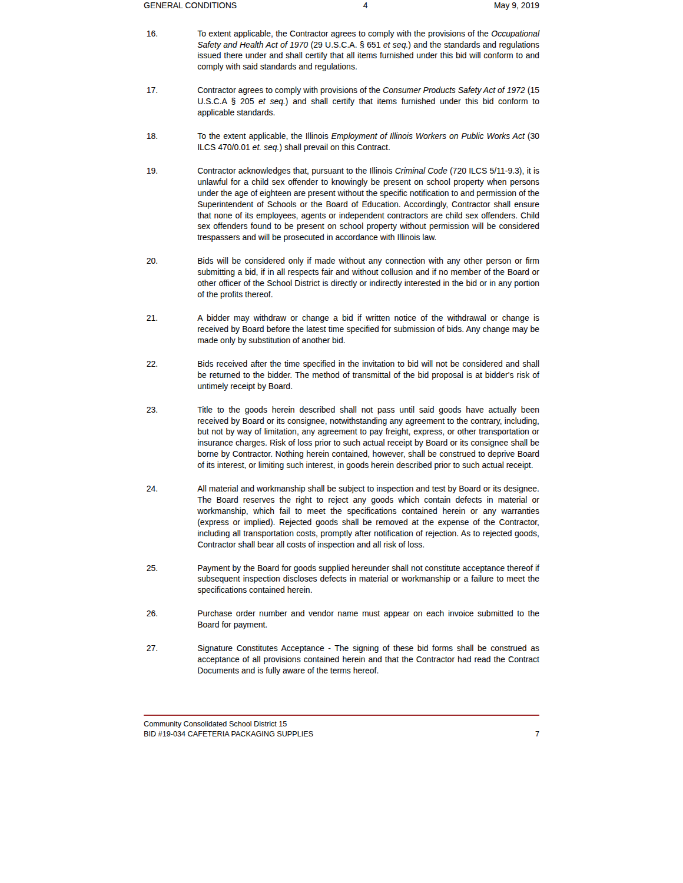GENERAL CONDITIONS
4
May 9, 2019
16. To extent applicable, the Contractor agrees to comply with the provisions of the Occupational Safety and Health Act of 1970 (29 U.S.C.A. § 651 et seq.) and the standards and regulations issued there under and shall certify that all items furnished under this bid will conform to and comply with said standards and regulations.
17. Contractor agrees to comply with provisions of the Consumer Products Safety Act of 1972 (15 U.S.C.A § 205 et seq.) and shall certify that items furnished under this bid conform to applicable standards.
18. To the extent applicable, the Illinois Employment of Illinois Workers on Public Works Act (30 ILCS 470/0.01 et. seq.) shall prevail on this Contract.
19. Contractor acknowledges that, pursuant to the Illinois Criminal Code (720 ILCS 5/11-9.3), it is unlawful for a child sex offender to knowingly be present on school property when persons under the age of eighteen are present without the specific notification to and permission of the Superintendent of Schools or the Board of Education. Accordingly, Contractor shall ensure that none of its employees, agents or independent contractors are child sex offenders. Child sex offenders found to be present on school property without permission will be considered trespassers and will be prosecuted in accordance with Illinois law.
20. Bids will be considered only if made without any connection with any other person or firm submitting a bid, if in all respects fair and without collusion and if no member of the Board or other officer of the School District is directly or indirectly interested in the bid or in any portion of the profits thereof.
21. A bidder may withdraw or change a bid if written notice of the withdrawal or change is received by Board before the latest time specified for submission of bids. Any change may be made only by substitution of another bid.
22. Bids received after the time specified in the invitation to bid will not be considered and shall be returned to the bidder. The method of transmittal of the bid proposal is at bidder's risk of untimely receipt by Board.
23. Title to the goods herein described shall not pass until said goods have actually been received by Board or its consignee, notwithstanding any agreement to the contrary, including, but not by way of limitation, any agreement to pay freight, express, or other transportation or insurance charges. Risk of loss prior to such actual receipt by Board or its consignee shall be borne by Contractor. Nothing herein contained, however, shall be construed to deprive Board of its interest, or limiting such interest, in goods herein described prior to such actual receipt.
24. All material and workmanship shall be subject to inspection and test by Board or its designee. The Board reserves the right to reject any goods which contain defects in material or workmanship, which fail to meet the specifications contained herein or any warranties (express or implied). Rejected goods shall be removed at the expense of the Contractor, including all transportation costs, promptly after notification of rejection. As to rejected goods, Contractor shall bear all costs of inspection and all risk of loss.
25. Payment by the Board for goods supplied hereunder shall not constitute acceptance thereof if subsequent inspection discloses defects in material or workmanship or a failure to meet the specifications contained herein.
26. Purchase order number and vendor name must appear on each invoice submitted to the Board for payment.
27. Signature Constitutes Acceptance - The signing of these bid forms shall be construed as acceptance of all provisions contained herein and that the Contractor had read the Contract Documents and is fully aware of the terms hereof.
Community Consolidated School District 15
BID #19-034 CAFETERIA PACKAGING SUPPLIES 7